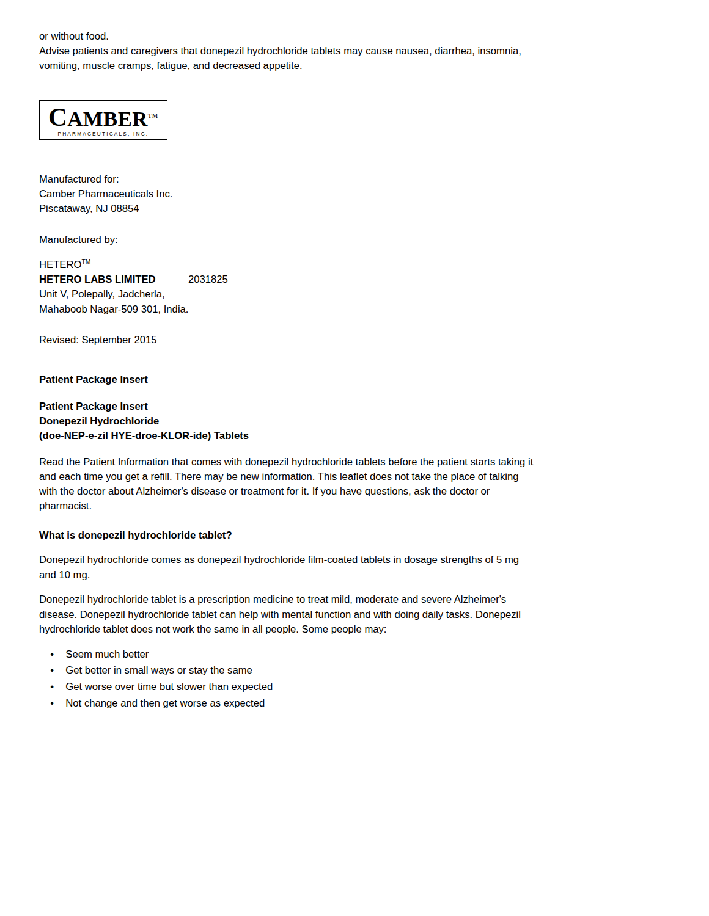or without food.
Advise patients and caregivers that donepezil hydrochloride tablets may cause nausea, diarrhea, insomnia, vomiting, muscle cramps, fatigue, and decreased appetite.
CAMBERTM
PHARMACEUTICALS, INC.
Manufactured for:
Camber Pharmaceuticals Inc.
Piscataway, NJ 08854
Manufactured by:
HETEROTM
HETERO LABS LIMITED 2031825
Unit V, Polepally, Jadcherla,
Mahaboob Nagar-509 301, India.
Revised: September 2015
Patient Package Insert
Patient Package Insert Donepezil Hydrochloride (doe-NEP-e-zil HYE-droe-KLOR-ide) Tablets
Read the Patient Information that comes with donepezil hydrochloride tablets before the patient starts taking it and each time you get a refill. There may be new information. This leaflet does not take the place of talking with the doctor about Alzheimer's disease or treatment for it. If you have questions, ask the doctor or pharmacist.
What is donepezil hydrochloride tablet?
Donepezil hydrochloride comes as donepezil hydrochloride film-coated tablets in dosage strengths of 5 mg and 10 mg.
Donepezil hydrochloride tablet is a prescription medicine to treat mild, moderate and severe Alzheimer's disease. Donepezil hydrochloride tablet can help with mental function and with doing daily tasks. Donepezil hydrochloride tablet does not work the same in all people. Some people may:
Seem much better
Get better in small ways or stay the same
Get worse over time but slower than expected
Not change and then get worse as expected